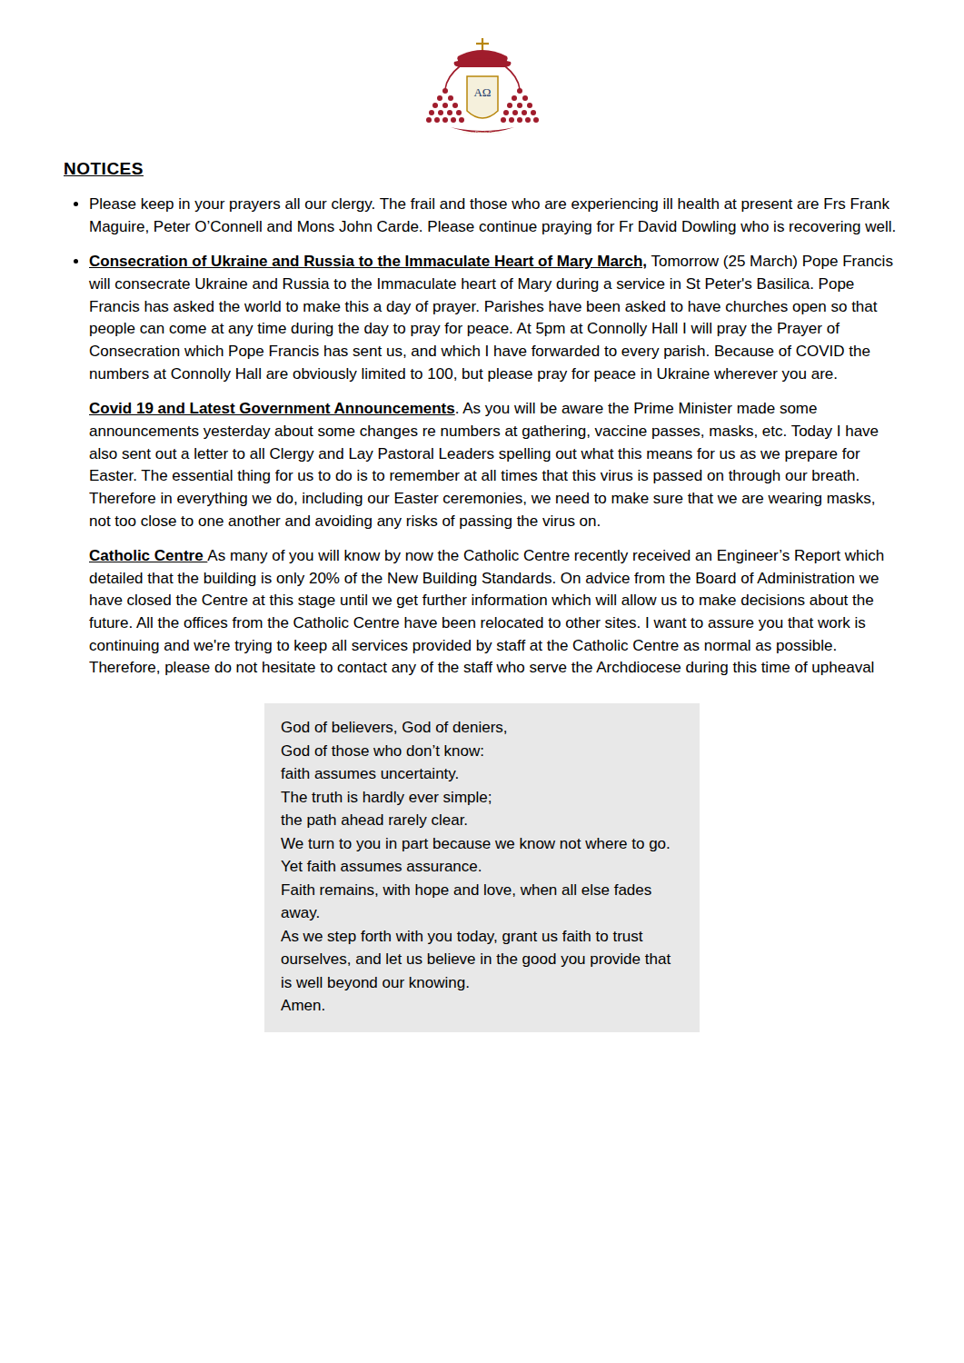AΩ Super Omnia Caritas
NOTICES
Please keep in your prayers all our clergy. The frail and those who are experiencing ill health at present are Frs Frank Maguire, Peter O’Connell and Mons John Carde. Please continue praying for Fr David Dowling who is recovering well.
Consecration of Ukraine and Russia to the Immaculate Heart of Mary March, Tomorrow (25 March) Pope Francis will consecrate Ukraine and Russia to the Immaculate heart of Mary during a service in St Peter's Basilica. Pope Francis has asked the world to make this a day of prayer. Parishes have been asked to have churches open so that people can come at any time during the day to pray for peace. At 5pm at Connolly Hall I will pray the Prayer of Consecration which Pope Francis has sent us, and which I have forwarded to every parish. Because of COVID the numbers at Connolly Hall are obviously limited to 100, but please pray for peace in Ukraine wherever you are.
Covid 19 and Latest Government Announcements. As you will be aware the Prime Minister made some announcements yesterday about some changes re numbers at gathering, vaccine passes, masks, etc. Today I have also sent out a letter to all Clergy and Lay Pastoral Leaders spelling out what this means for us as we prepare for Easter. The essential thing for us to do is to remember at all times that this virus is passed on through our breath. Therefore in everything we do, including our Easter ceremonies, we need to make sure that we are wearing masks, not too close to one another and avoiding any risks of passing the virus on.
Catholic Centre As many of you will know by now the Catholic Centre recently received an Engineer’s Report which detailed that the building is only 20% of the New Building Standards. On advice from the Board of Administration we have closed the Centre at this stage until we get further information which will allow us to make decisions about the future. All the offices from the Catholic Centre have been relocated to other sites. I want to assure you that work is continuing and we're trying to keep all services provided by staff at the Catholic Centre as normal as possible. Therefore, please do not hesitate to contact any of the staff who serve the Archdiocese during this time of upheaval
God of believers, God of deniers,
God of those who don’t know:
faith assumes uncertainty.
The truth is hardly ever simple;
the path ahead rarely clear.
We turn to you in part because we know not where to go.
Yet faith assumes assurance.
Faith remains, with hope and love, when all else fades away.
As we step forth with you today, grant us faith to trust ourselves, and let us believe in the good you provide that is well beyond our knowing.
Amen.